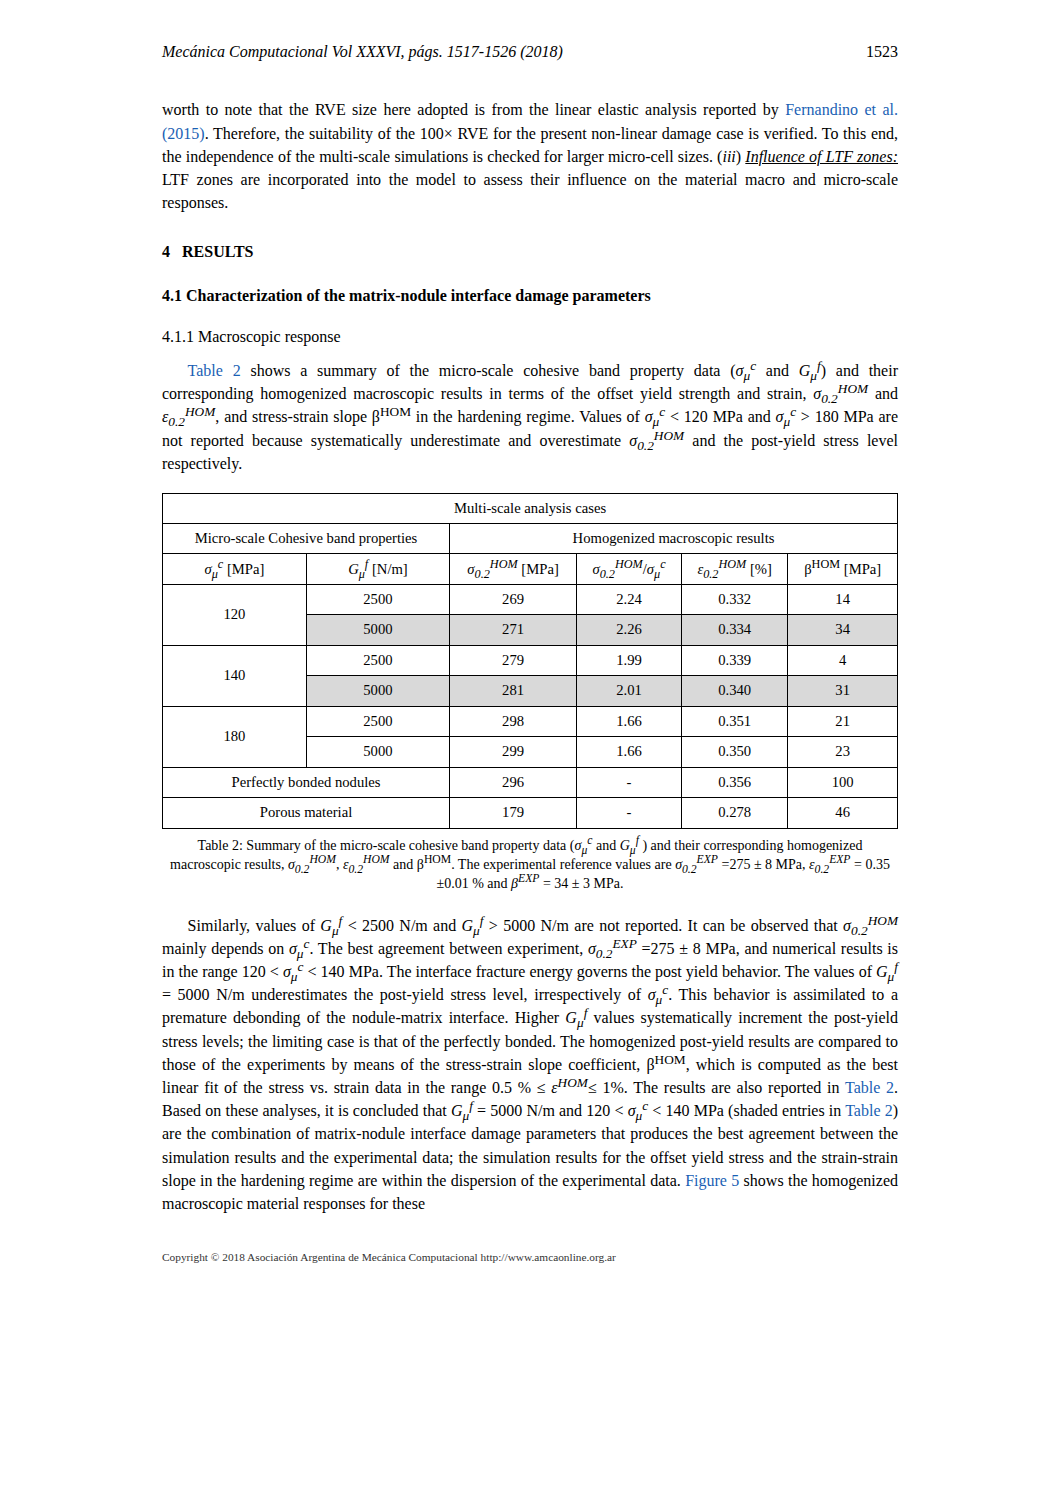Mecánica Computacional Vol XXXVI, págs. 1517-1526 (2018) 1523
worth to note that the RVE size here adopted is from the linear elastic analysis reported by Fernandino et al. (2015). Therefore, the suitability of the 100× RVE for the present non-linear damage case is verified. To this end, the independence of the multi-scale simulations is checked for larger micro-cell sizes. (iii) Influence of LTF zones: LTF zones are incorporated into the model to assess their influence on the material macro and micro-scale responses.
4 RESULTS
4.1 Characterization of the matrix-nodule interface damage parameters
4.1.1 Macroscopic response
Table 2 shows a summary of the micro-scale cohesive band property data (σμc and Gμf) and their corresponding homogenized macroscopic results in terms of the offset yield strength and strain, σ0.2HOM and ε0.2HOM, and stress-strain slope βHOM in the hardening regime. Values of σμc < 120 MPa and σμc > 180 MPa are not reported because systematically underestimate and overestimate σ0.2HOM and the post-yield stress level respectively.
| Multi-scale analysis cases |
| --- |
| Micro-scale Cohesive band properties | Homogenized macroscopic results |
| σ μ c [MPa] | G μ f [N/m] | σ 0.2 HOM [MPa] | σ 0.2 HOM / σ μ c | ε 0.2 HOM [%] | β HOM [MPa] |
| 120 | 2500 | 269 | 2.24 | 0.332 | 14 |
| 5000 | 271 | 2.26 | 0.334 | 34 |
| 140 | 2500 | 279 | 1.99 | 0.339 | 4 |
| 5000 | 281 | 2.01 | 0.340 | 31 |
| 180 | 2500 | 298 | 1.66 | 0.351 | 21 |
| 5000 | 299 | 1.66 | 0.350 | 23 |
| Perfectly bonded nodules | 296 | - | 0.356 | 100 |
| Porous material | 179 | - | 0.278 | 46 |
Table 2: Summary of the micro-scale cohesive band property data (σμc and Gμf ) and their corresponding homogenized macroscopic results, σ0.2HOM, ε0.2HOM and βHOM. The experimental reference values are σ0.2EXP =275 ± 8 MPa, ε0.2EXP = 0.35 ±0.01 % and βEXP = 34 ± 3 MPa.
Similarly, values of Gμf < 2500 N/m and Gμf > 5000 N/m are not reported. It can be observed that σ0.2HOM mainly depends on σμc. The best agreement between experiment, σ0.2EXP =275 ± 8 MPa, and numerical results is in the range 120 < σμc < 140 MPa. The interface fracture energy governs the post yield behavior. The values of Gμf = 5000 N/m underestimates the post-yield stress level, irrespectively of σμc. This behavior is assimilated to a premature debonding of the nodule-matrix interface. Higher Gμf values systematically increment the post-yield stress levels; the limiting case is that of the perfectly bonded. The homogenized post-yield results are compared to those of the experiments by means of the stress-strain slope coefficient, βHOM, which is computed as the best linear fit of the stress vs. strain data in the range 0.5 % ≤ εHOM≤ 1%. The results are also reported in Table 2. Based on these analyses, it is concluded that Gμf = 5000 N/m and 120 < σμc < 140 MPa (shaded entries in Table 2) are the combination of matrix-nodule interface damage parameters that produces the best agreement between the simulation results and the experimental data; the simulation results for the offset yield stress and the strain-strain slope in the hardening regime are within the dispersion of the experimental data. Figure 5 shows the homogenized macroscopic material responses for these
Copyright © 2018 Asociación Argentina de Mecánica Computacional http://www.amcaonline.org.ar